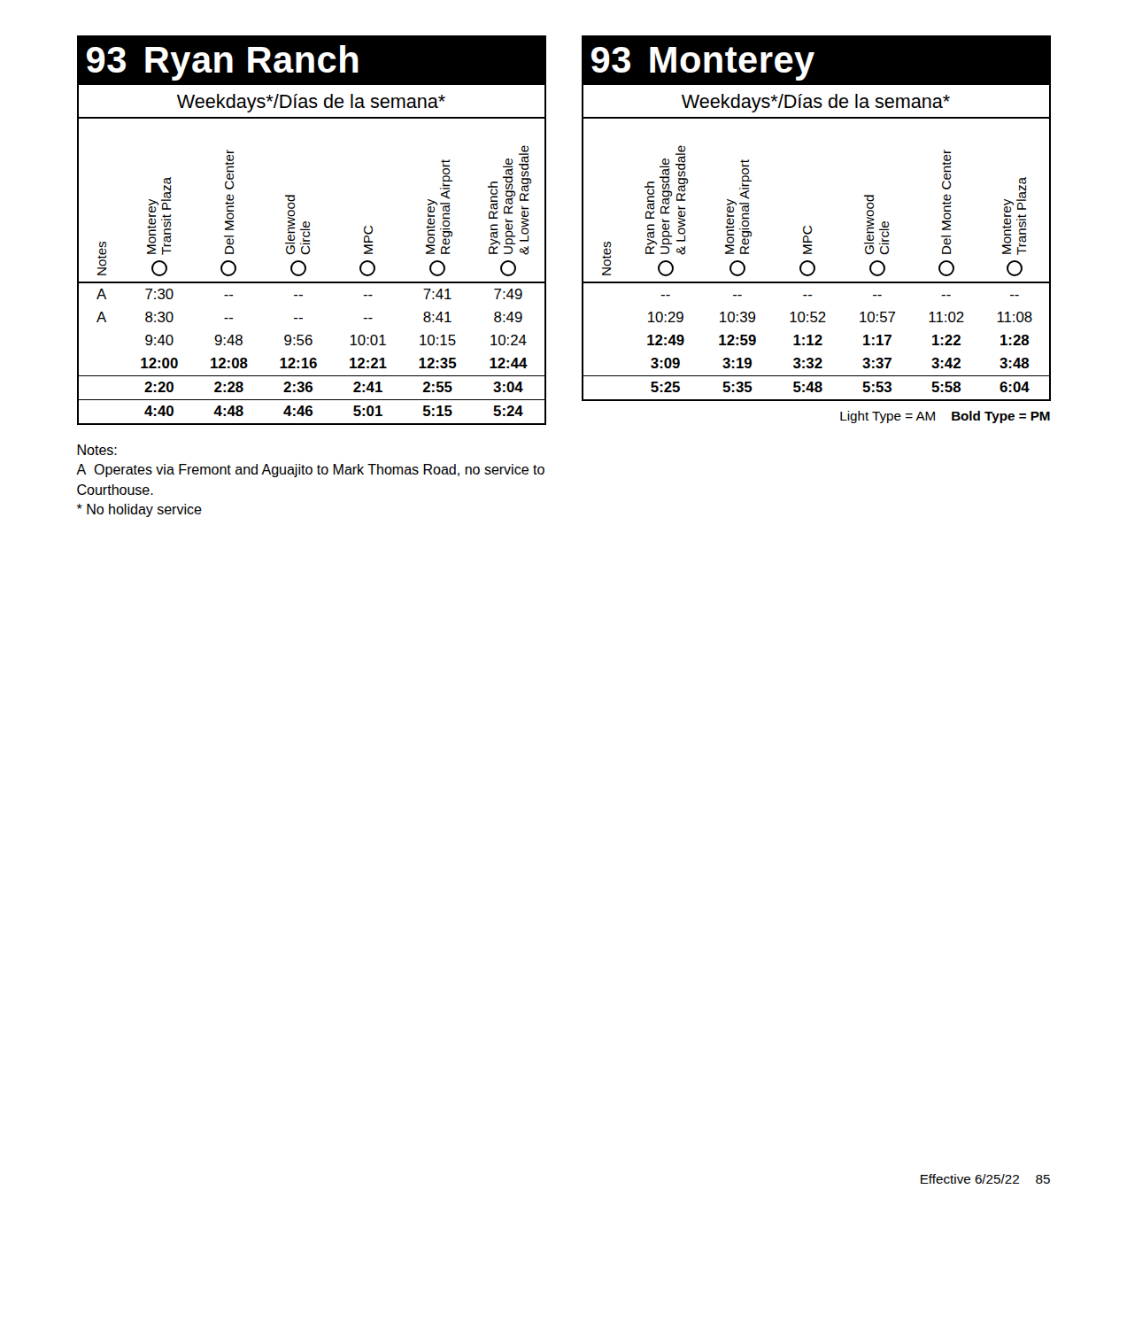93 Ryan Ranch
Weekdays*/Días de la semana*
| Notes | Monterey Transit Plaza | Del Monte Center | Glenwood Circle | MPC | Monterey Regional Airport | Ryan Ranch Upper Ragsdale & Lower Ragsdale |
| --- | --- | --- | --- | --- | --- | --- |
| A | 7:30 | -- | -- | -- | 7:41 | 7:49 |
| A | 8:30 | -- | -- | -- | 8:41 | 8:49 |
| | 9:40 | 9:48 | 9:56 | 10:01 | 10:15 | 10:24 |
| | 12:00 | 12:08 | 12:16 | 12:21 | 12:35 | 12:44 |
| | 2:20 | 2:28 | 2:36 | 2:41 | 2:55 | 3:04 |
| | 4:40 | 4:48 | 4:46 | 5:01 | 5:15 | 5:24 |
Notes:
A Operates via Fremont and Aguajito to Mark Thomas Road, no service to Courthouse.
* No holiday service
93 Monterey
Weekdays*/Días de la semana*
| Notes | Ryan Ranch Upper Ragsdale & Lower Ragsdale | Monterey Regional Airport | MPC | Glenwood Circle | Del Monte Center | Monterey Transit Plaza |
| --- | --- | --- | --- | --- | --- | --- |
| | -- | -- | -- | -- | -- | -- |
| | 10:29 | 10:39 | 10:52 | 10:57 | 11:02 | 11:08 |
| | 12:49 | 12:59 | 1:12 | 1:17 | 1:22 | 1:28 |
| | 3:09 | 3:19 | 3:32 | 3:37 | 3:42 | 3:48 |
| | 5:25 | 5:35 | 5:48 | 5:53 | 5:58 | 6:04 |
Light Type = AM Bold Type = PM
Effective 6/25/2285